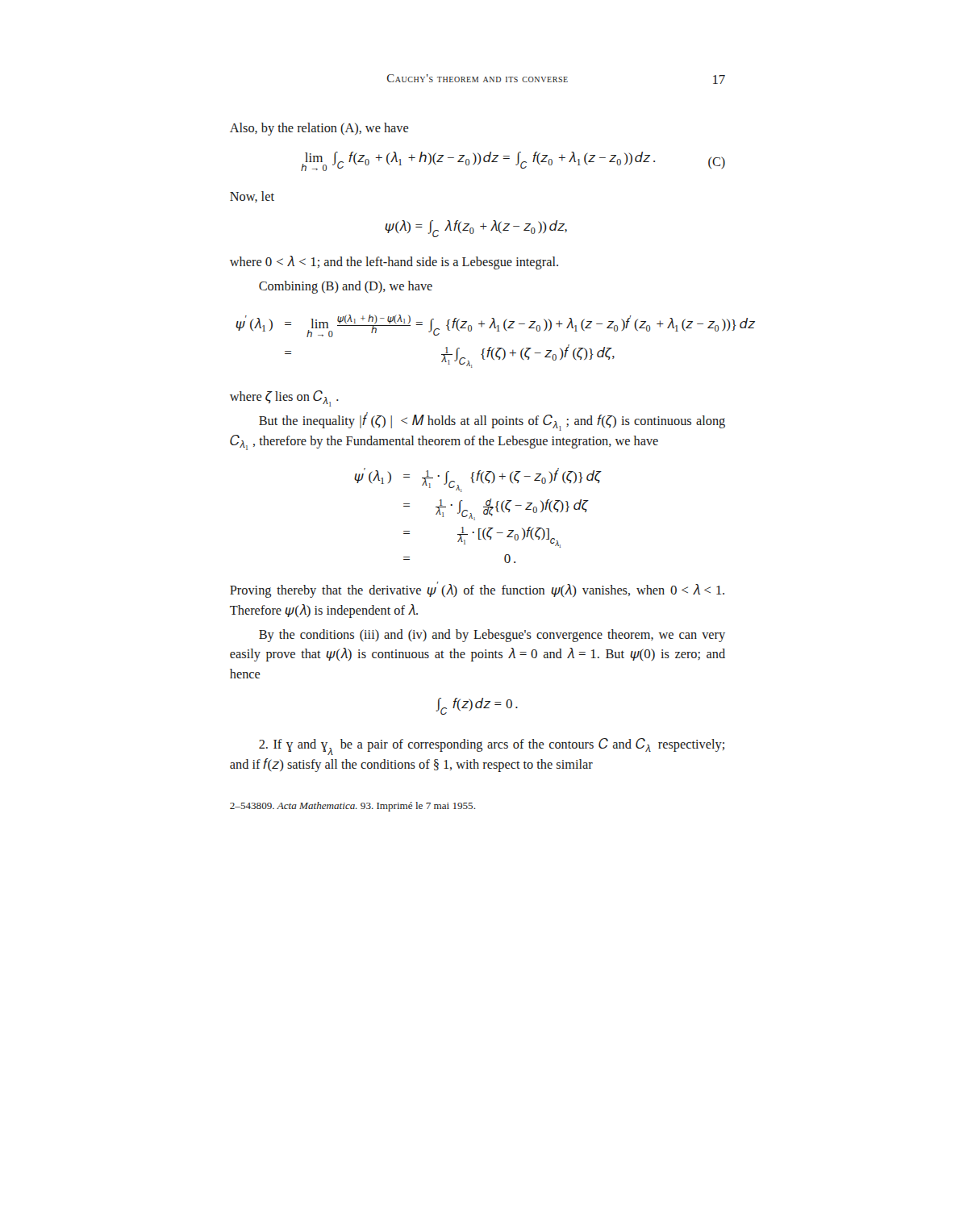Cauchy's theorem and its converse 17
Also, by the relation (A), we have
lim h→0 ∫C f(z0+(λ1+h)(z−z0)) dz = ∫C f(z0+λ1(z−z0)) dz. (C)
Now, let
ψ(λ) = ∫C λ f(z0+λ(z−z0)) dz,
where 0<λ<1; and the left-hand side is a Lebesgue integral.
Combining (B) and (D), we have
ψ′(λ1) = lim h→0 ψ(λ1+h)−ψ(λ1) h = ∫C { f(z0+λ1(z−z0)) + λ1(z−z0) f′(z0+λ1(z−z0)) } dz = 1λ1 ∫Cλ1 { f(ζ) + (ζ−z0) f′(ζ) } dζ,
where ζ lies on Cλ1.
But the inequality |f′(ζ)|<M holds at all points of Cλ1; and f(ζ) is continuous along Cλ1, therefore by the Fundamental theorem of the Lebesgue integration, we have
ψ′(λ1) = 1λ1 ⋅ ∫Cλ1 { f(ζ) + (ζ−z0) f′(ζ) } dζ = 1λ1 ⋅ ∫Cλ1 ddζ { (ζ−z0) f(ζ) } dζ = 1λ1 ⋅ [(ζ−z0)f(ζ)] cλ1 = 0.
Proving thereby that the derivative ψ′(λ) of the function ψ(λ) vanishes, when 0<λ<1. Therefore ψ(λ) is independent of λ.
By the conditions (iii) and (iv) and by Lebesgue's convergence theorem, we can very easily prove that ψ(λ) is continuous at the points λ=0 and λ=1. But ψ(0) is zero; and hence
∫C f(z) dz =0.
2. If ɣ and ɣλ be a pair of corresponding arcs of the contours C and Cλ respectively; and if f(z) satisfy all the conditions of § 1, with respect to the similar
2–543809. Acta Mathematica. 93. Imprimé le 7 mai 1955.